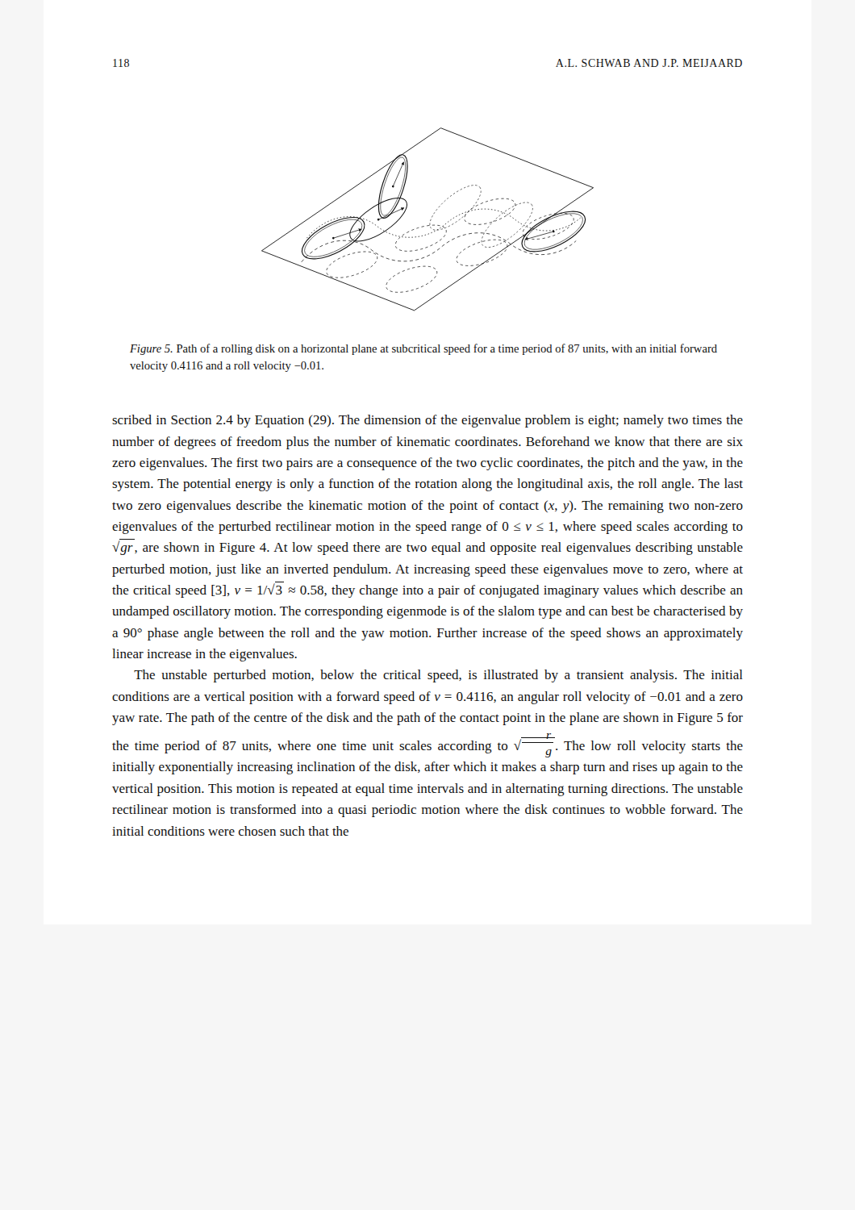118 A.L. Schwab and J.P. Meijaard
Figure 5. Path of a rolling disk on a horizontal plane at subcritical speed for a time period of 87 units, with an initial forward velocity 0.4116 and a roll velocity −0.01.
scribed in Section 2.4 by Equation (29). The dimension of the eigenvalue problem is eight; namely two times the number of degrees of freedom plus the number of kinematic coordinates. Beforehand we know that there are six zero eigenvalues. The first two pairs are a consequence of the two cyclic coordinates, the pitch and the yaw, in the system. The potential energy is only a function of the rotation along the longitudinal axis, the roll angle. The last two zero eigenvalues describe the kinematic motion of the point of contact (x, y). The remaining two non-zero eigenvalues of the perturbed rectilinear motion in the speed range of 0 ≤ v ≤ 1, where speed scales according to √gr, are shown in Figure 4. At low speed there are two equal and opposite real eigenvalues describing unstable perturbed motion, just like an inverted pendulum. At increasing speed these eigenvalues move to zero, where at the critical speed [3], v = 1/√3 ≈ 0.58, they change into a pair of conjugated imaginary values which describe an undamped oscillatory motion. The corresponding eigenmode is of the slalom type and can best be characterised by a 90° phase angle between the roll and the yaw motion. Further increase of the speed shows an approximately linear increase in the eigenvalues.
The unstable perturbed motion, below the critical speed, is illustrated by a transient analysis. The initial conditions are a vertical position with a forward speed of v = 0.4116, an angular roll velocity of −0.01 and a zero yaw rate. The path of the centre of the disk and the path of the contact point in the plane are shown in Figure 5 for the time period of 87 units, where one time unit scales according to √rg. The low roll velocity starts the initially exponentially increasing inclination of the disk, after which it makes a sharp turn and rises up again to the vertical position. This motion is repeated at equal time intervals and in alternating turning directions. The unstable rectilinear motion is transformed into a quasi periodic motion where the disk continues to wobble forward. The initial conditions were chosen such that the